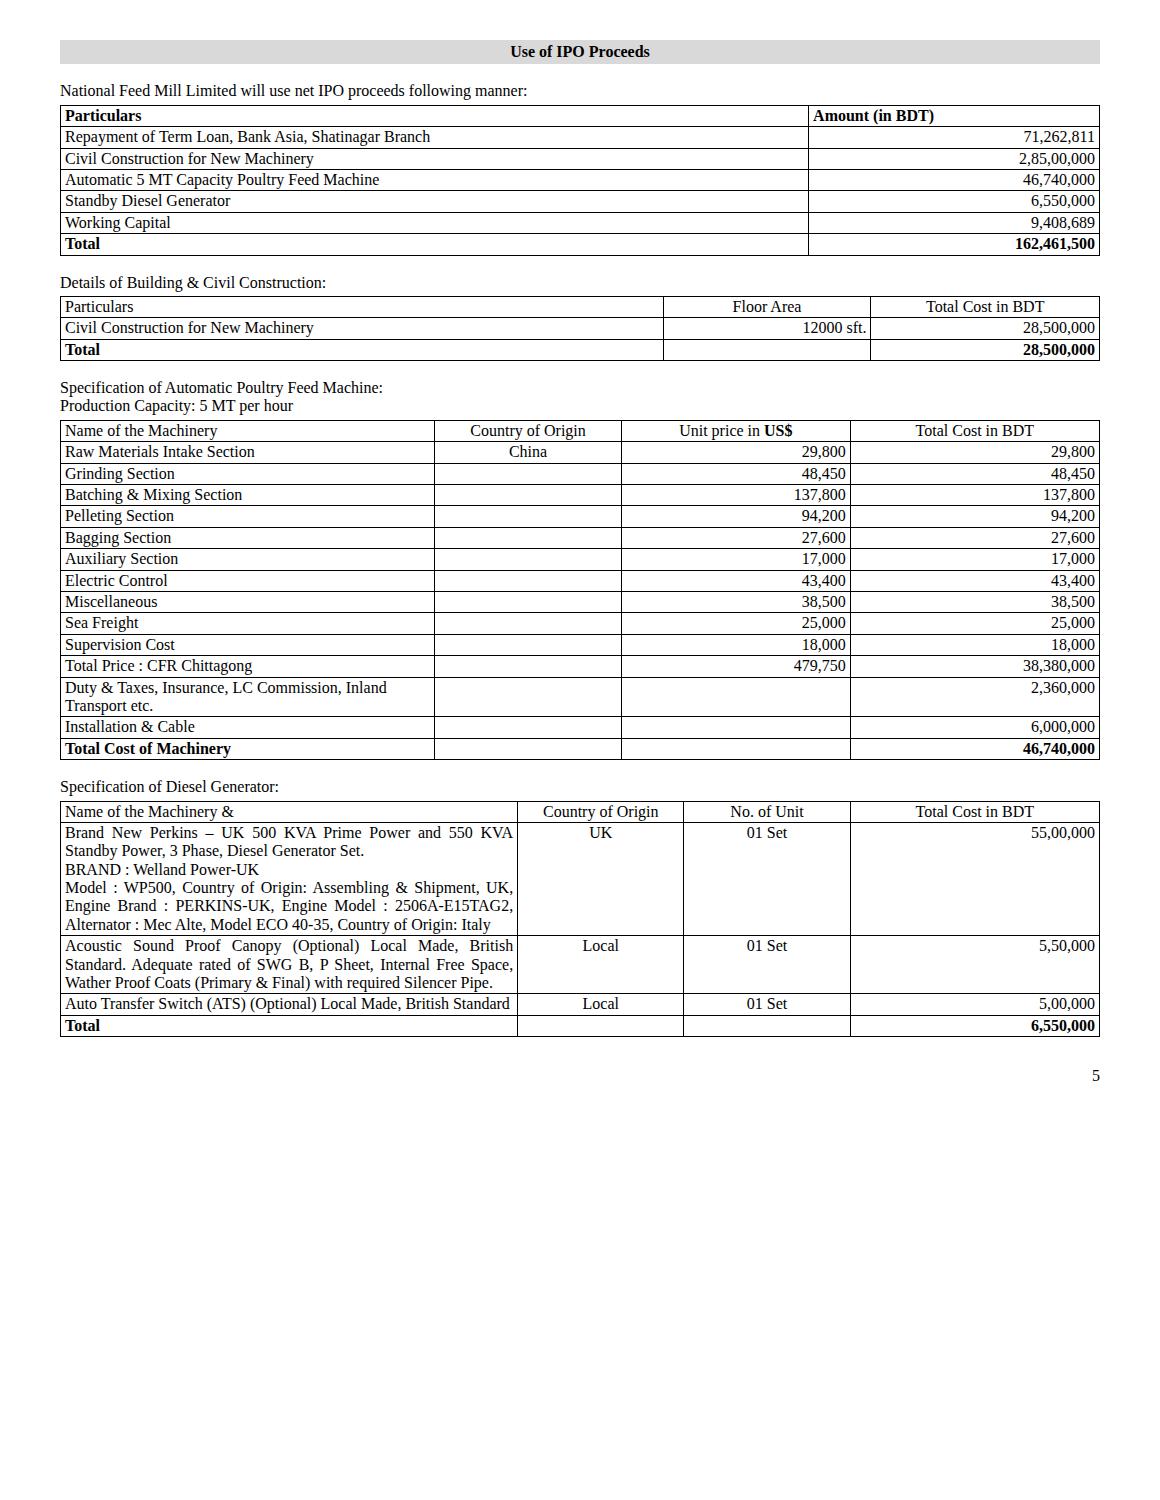Use of IPO Proceeds
National Feed Mill Limited will use net IPO proceeds following manner:
| Particulars | Amount (in BDT) |
| Repayment of Term Loan, Bank Asia, Shatinagar Branch | 71,262,811 |
| Civil Construction for New Machinery | 2,85,00,000 |
| Automatic 5 MT Capacity Poultry Feed Machine | 46,740,000 |
| Standby Diesel Generator | 6,550,000 |
| Working Capital | 9,408,689 |
| Total | 162,461,500 |
Details of Building & Civil Construction:
| Particulars | Floor Area | Total Cost in BDT |
| Civil Construction for New Machinery | 12000 sft. | 28,500,000 |
| Total | | 28,500,000 |
Specification of Automatic Poultry Feed Machine:
Production Capacity: 5 MT per hour
| Name of the Machinery | Country of Origin | Unit price in US$ | Total Cost in BDT |
| Raw Materials Intake Section | China | 29,800 | 29,800 |
| Grinding Section | | 48,450 | 48,450 |
| Batching & Mixing Section | | 137,800 | 137,800 |
| Pelleting Section | | 94,200 | 94,200 |
| Bagging Section | | 27,600 | 27,600 |
| Auxiliary Section | | 17,000 | 17,000 |
| Electric Control | | 43,400 | 43,400 |
| Miscellaneous | | 38,500 | 38,500 |
| Sea Freight | | 25,000 | 25,000 |
| Supervision Cost | | 18,000 | 18,000 |
| Total Price : CFR Chittagong | | 479,750 | 38,380,000 |
| Duty & Taxes, Insurance, LC Commission, Inland Transport etc. | | | 2,360,000 |
| Installation & Cable | | | 6,000,000 |
| Total Cost of Machinery | | | 46,740,000 |
Specification of Diesel Generator:
| Name of the Machinery & | Country of Origin | No. of Unit | Total Cost in BDT |
| Brand New Perkins – UK 500 KVA Prime Power and 550 KVA Standby Power, 3 Phase, Diesel Generator Set. BRAND : Welland Power-UK Model : WP500, Country of Origin: Assembling & Shipment, UK, Engine Brand : PERKINS-UK, Engine Model : 2506A-E15TAG2, Alternator : Mec Alte, Model ECO 40-35, Country of Origin: Italy | UK | 01 Set | 55,00,000 |
| Acoustic Sound Proof Canopy (Optional) Local Made, British Standard. Adequate rated of SWG B, P Sheet, Internal Free Space, Wather Proof Coats (Primary & Final) with required Silencer Pipe. | Local | 01 Set | 5,50,000 |
| Auto Transfer Switch (ATS) (Optional) Local Made, British Standard | Local | 01 Set | 5,00,000 |
| Total | | | 6,550,000 |
5